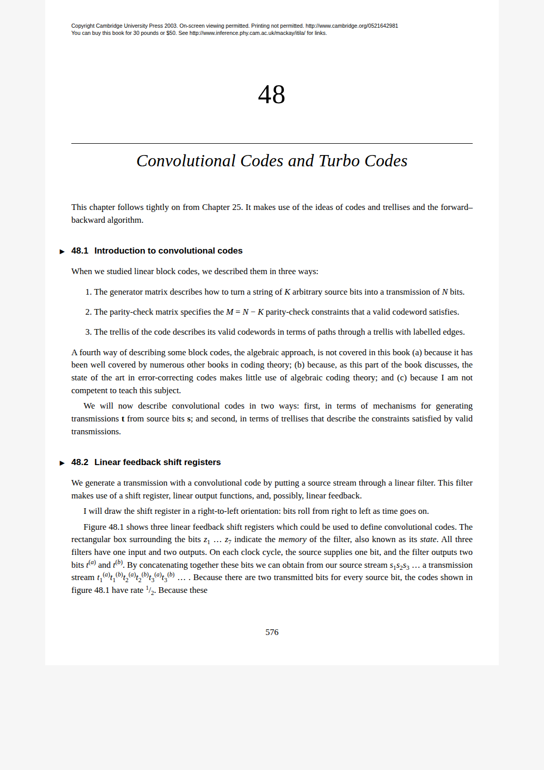Copyright Cambridge University Press 2003. On-screen viewing permitted. Printing not permitted. http://www.cambridge.org/0521642981
You can buy this book for 30 pounds or $50. See http://www.inference.phy.cam.ac.uk/mackay/itila/ for links.
48
Convolutional Codes and Turbo Codes
This chapter follows tightly on from Chapter 25. It makes use of the ideas of codes and trellises and the forward–backward algorithm.
►48.1 Introduction to convolutional codes
When we studied linear block codes, we described them in three ways:
The generator matrix describes how to turn a string of K arbitrary source bits into a transmission of N bits.
The parity-check matrix specifies the M = N − K parity-check constraints that a valid codeword satisfies.
The trellis of the code describes its valid codewords in terms of paths through a trellis with labelled edges.
A fourth way of describing some block codes, the algebraic approach, is not covered in this book (a) because it has been well covered by numerous other books in coding theory; (b) because, as this part of the book discusses, the state of the art in error-correcting codes makes little use of algebraic coding theory; and (c) because I am not competent to teach this subject.
We will now describe convolutional codes in two ways: first, in terms of mechanisms for generating transmissions t from source bits s; and second, in terms of trellises that describe the constraints satisfied by valid transmissions.
►48.2 Linear feedback shift registers
We generate a transmission with a convolutional code by putting a source stream through a linear filter. This filter makes use of a shift register, linear output functions, and, possibly, linear feedback.
I will draw the shift register in a right-to-left orientation: bits roll from right to left as time goes on.
Figure 48.1 shows three linear feedback shift registers which could be used to define convolutional codes. The rectangular box surrounding the bits z1 … z7 indicate the memory of the filter, also known as its state. All three filters have one input and two outputs. On each clock cycle, the source supplies one bit, and the filter outputs two bits t(a) and t(b). By concatenating together these bits we can obtain from our source stream s1s2s3 … a transmission stream t1(a)t1(b)t2(a)t2(b)t3(a)t3(b) … . Because there are two transmitted bits for every source bit, the codes shown in figure 48.1 have rate 1/2. Because these
576